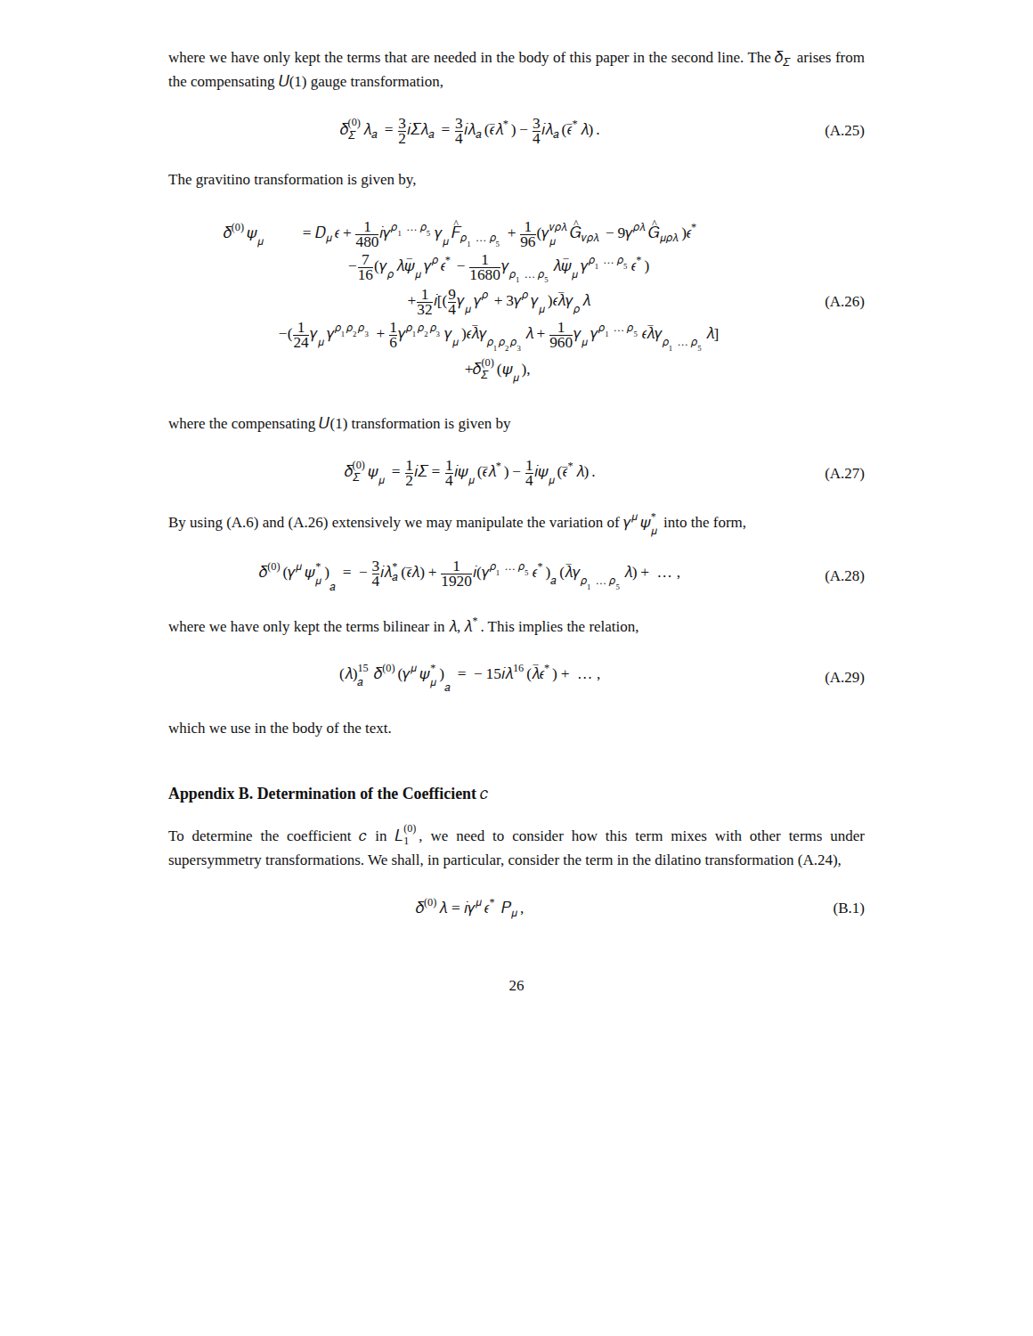where we have only kept the terms that are needed in the body of this paper in the second line. The δΣ arises from the compensating U(1) gauge transformation,
δΣ(0) λa = 32 iΣ λa = 34 iλa (ϵ¯λ*) − 34 iλa (ϵ¯*λ) .
(A.25)
The gravitino transformation is given by,
δ(0) ψμ = Dμϵ + 1480 i γρ1…ρ5 γμ F^ρ1…ρ5 + 196 ( γμνρλ G^νρλ − 9 γρλ G^μρλ ) ϵ* − 716 ( γρλ ψ¯μ γρ ϵ* − 11680 γρ1…ρ5 λ ψ¯μ γρ1…ρ5 ϵ* ) + 132 i [ ( 94 γμ γρ + 3 γρ γμ ) ϵ λ¯ γρ λ − ( 124 γμ γρ1ρ2ρ3 + 16 γρ1ρ2ρ3 γμ ) ϵ λ¯ γρ1ρ2ρ3 λ + 1960 γμ γρ1…ρ5 ϵ λ¯ γρ1…ρ5 λ ] + δΣ(0) (ψμ) ,
(A.26)
where the compensating U(1) transformation is given by
δΣ(0) ψμ = 12 iΣ = 14 iψμ (ϵ¯λ*) − 14 iψμ (ϵ¯*λ) .
(A.27)
By using (A.6) and (A.26) extensively we may manipulate the variation of γμψμ* into the form,
δ(0) (γμψμ*) a = − 34 i λa* (ϵ¯λ) + 11920 i (γρ1…ρ5ϵ*) a ( λ¯ γρ1…ρ5 λ ) + … ,
(A.28)
where we have only kept the terms bilinear in λ, λ*. This implies the relation,
(λ) a 15 δ(0) (γμψμ*) a = − 15 i λ16 ( λ¯ ϵ* ) + … ,
(A.29)
which we use in the body of the text.
Appendix B. Determination of the Coefficient c
To determine the coefficient c in L1(0), we need to consider how this term mixes with other terms under supersymmetry transformations. We shall, in particular, consider the term in the dilatino transformation (A.24),
δ(0) λ = i γμ ϵ* Pμ ,
(B.1)
26